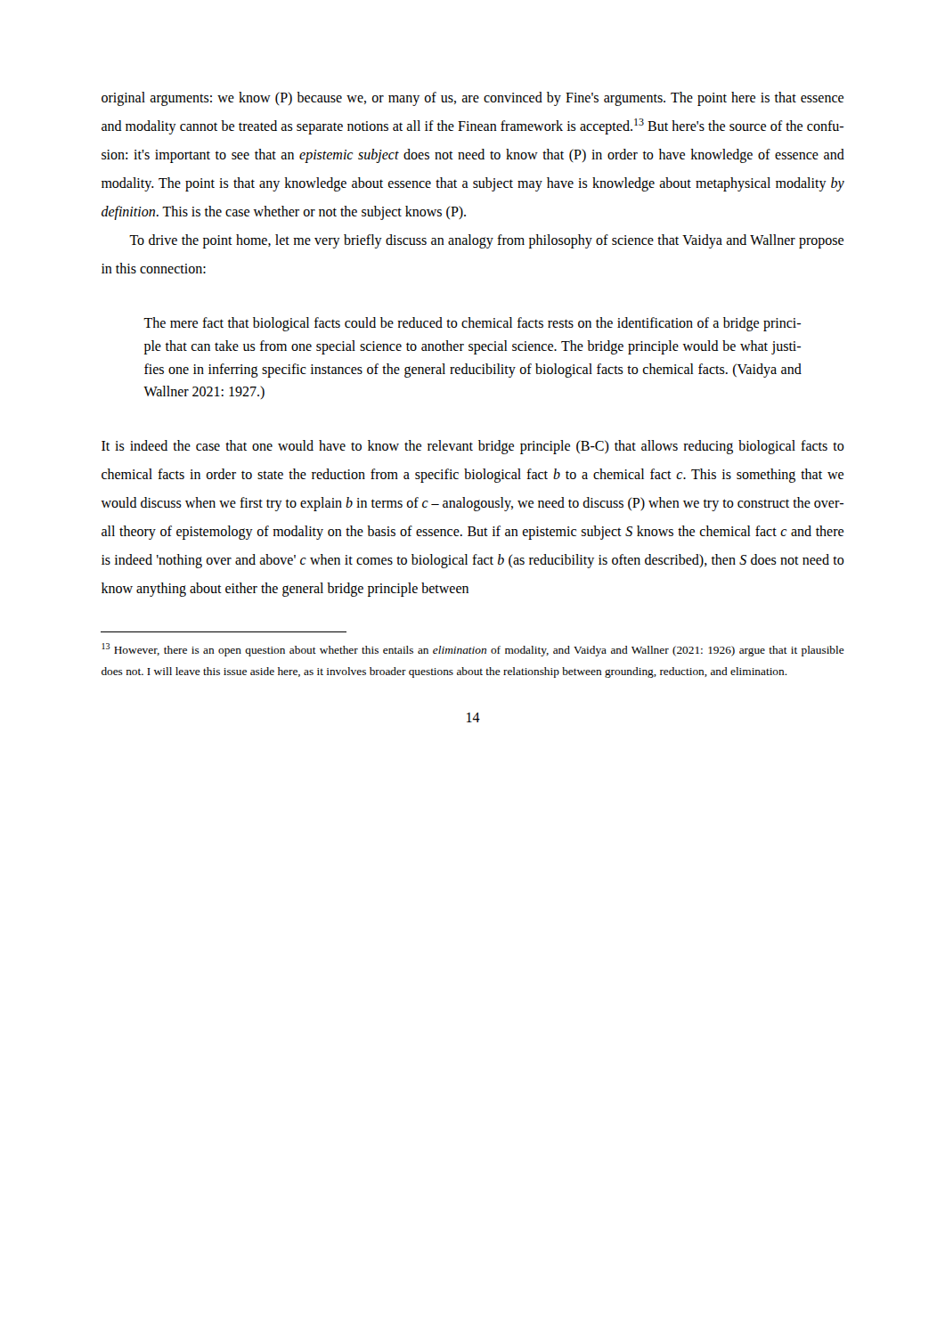original arguments: we know (P) because we, or many of us, are convinced by Fine's arguments. The point here is that essence and modality cannot be treated as separate notions at all if the Finean framework is accepted.13 But here's the source of the confusion: it's important to see that an epistemic subject does not need to know that (P) in order to have knowledge of essence and modality. The point is that any knowledge about essence that a subject may have is knowledge about metaphysical modality by definition. This is the case whether or not the subject knows (P).
To drive the point home, let me very briefly discuss an analogy from philosophy of science that Vaidya and Wallner propose in this connection:
The mere fact that biological facts could be reduced to chemical facts rests on the identification of a bridge principle that can take us from one special science to another special science. The bridge principle would be what justifies one in inferring specific instances of the general reducibility of biological facts to chemical facts. (Vaidya and Wallner 2021: 1927.)
It is indeed the case that one would have to know the relevant bridge principle (B-C) that allows reducing biological facts to chemical facts in order to state the reduction from a specific biological fact b to a chemical fact c. This is something that we would discuss when we first try to explain b in terms of c – analogously, we need to discuss (P) when we try to construct the overall theory of epistemology of modality on the basis of essence. But if an epistemic subject S knows the chemical fact c and there is indeed 'nothing over and above' c when it comes to biological fact b (as reducibility is often described), then S does not need to know anything about either the general bridge principle between
13 However, there is an open question about whether this entails an elimination of modality, and Vaidya and Wallner (2021: 1926) argue that it plausible does not. I will leave this issue aside here, as it involves broader questions about the relationship between grounding, reduction, and elimination.
14